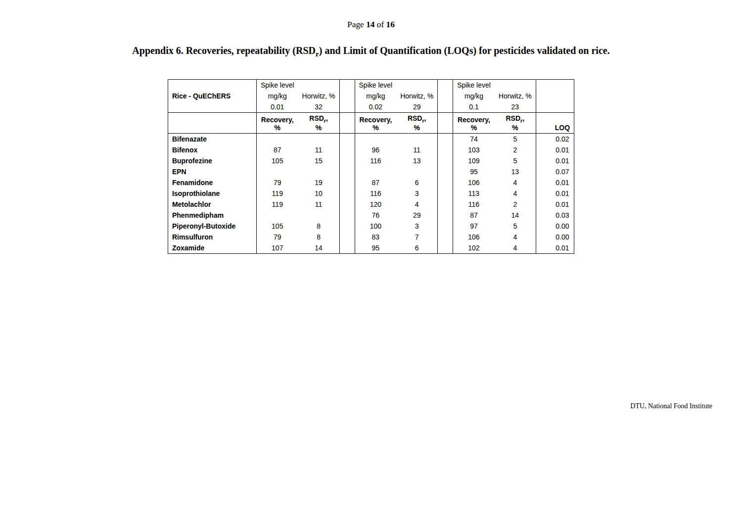Page 14 of 16
Appendix 6. Recoveries, repeatability (RSDr) and Limit of Quantification (LOQs) for pesticides validated on rice.
| | Spike level | | | Spike level | | | Spike level | | | |
| Rice - QuEChERS | mg/kg | Horwitz, % | | mg/kg | Horwitz, % | | mg/kg | Horwitz, % | | |
| | 0.01 | 32 | | 0.02 | 29 | | 0.1 | 23 | | |
| | Recovery, % | RSD r , % | | Recovery, % | RSD r , % | | Recovery, % | RSD r , % | | LOQ |
| Bifenazate | | | | | | | 74 | 5 | | 0.02 |
| Bifenox | 87 | 11 | | 96 | 11 | | 103 | 2 | | 0.01 |
| Buprofezine | 105 | 15 | | 116 | 13 | | 109 | 5 | | 0.01 |
| EPN | | | | | | | 95 | 13 | | 0.07 |
| Fenamidone | 79 | 19 | | 87 | 6 | | 106 | 4 | | 0.01 |
| Isoprothiolane | 119 | 10 | | 116 | 3 | | 113 | 4 | | 0.01 |
| Metolachlor | 119 | 11 | | 120 | 4 | | 116 | 2 | | 0.01 |
| Phenmedipham | | | | 76 | 29 | | 87 | 14 | | 0.03 |
| Piperonyl-Butoxide | 105 | 8 | | 100 | 3 | | 97 | 5 | | 0.00 |
| Rimsulfuron | 79 | 8 | | 83 | 7 | | 106 | 4 | | 0.00 |
| Zoxamide | 107 | 14 | | 95 | 6 | | 102 | 4 | | 0.01 |
DTU, National Food Institute